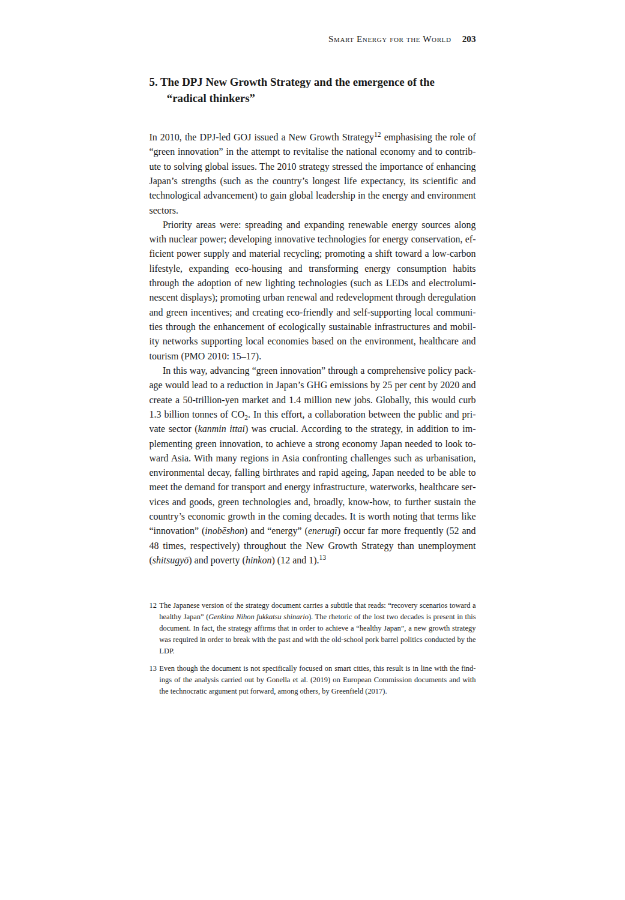Smart Energy for the World203
5. The DPJ New Growth Strategy and the emergence of the “radical thinkers”
In 2010, the DPJ-led GOJ issued a New Growth Strategy12 emphasising the role of “green innovation” in the attempt to revitalise the national economy and to contribute to solving global issues. The 2010 strategy stressed the importance of enhancing Japan’s strengths (such as the country’s longest life expectancy, its scientific and technological advancement) to gain global leadership in the energy and environment sectors.
Priority areas were: spreading and expanding renewable energy sources along with nuclear power; developing innovative technologies for energy conservation, efficient power supply and material recycling; promoting a shift toward a low-carbon lifestyle, expanding eco-housing and transforming energy consumption habits through the adoption of new lighting technologies (such as LEDs and electroluminescent displays); promoting urban renewal and redevelopment through deregulation and green incentives; and creating eco-friendly and self-supporting local communities through the enhancement of ecologically sustainable infrastructures and mobility networks supporting local economies based on the environment, healthcare and tourism (PMO 2010: 15–17).
In this way, advancing “green innovation” through a comprehensive policy package would lead to a reduction in Japan’s GHG emissions by 25 per cent by 2020 and create a 50-trillion-yen market and 1.4 million new jobs. Globally, this would curb 1.3 billion tonnes of CO2. In this effort, a collaboration between the public and private sector (kanmin ittai) was crucial. According to the strategy, in addition to implementing green innovation, to achieve a strong economy Japan needed to look toward Asia. With many regions in Asia confronting challenges such as urbanisation, environmental decay, falling birthrates and rapid ageing, Japan needed to be able to meet the demand for transport and energy infrastructure, waterworks, healthcare services and goods, green technologies and, broadly, know-how, to further sustain the country’s economic growth in the coming decades. It is worth noting that terms like “innovation” (inobēshon) and “energy” (enerugī) occur far more frequently (52 and 48 times, respectively) throughout the New Growth Strategy than unemployment (shitsugyō) and poverty (hinkon) (12 and 1).13
12 The Japanese version of the strategy document carries a subtitle that reads: “recovery scenarios toward a healthy Japan” (Genkina Nihon fukkatsu shinario). The rhetoric of the lost two decades is present in this document. In fact, the strategy affirms that in order to achieve a “healthy Japan”, a new growth strategy was required in order to break with the past and with the old-school pork barrel politics conducted by the LDP.
13 Even though the document is not specifically focused on smart cities, this result is in line with the findings of the analysis carried out by Gonella et al. (2019) on European Commission documents and with the technocratic argument put forward, among others, by Greenfield (2017).